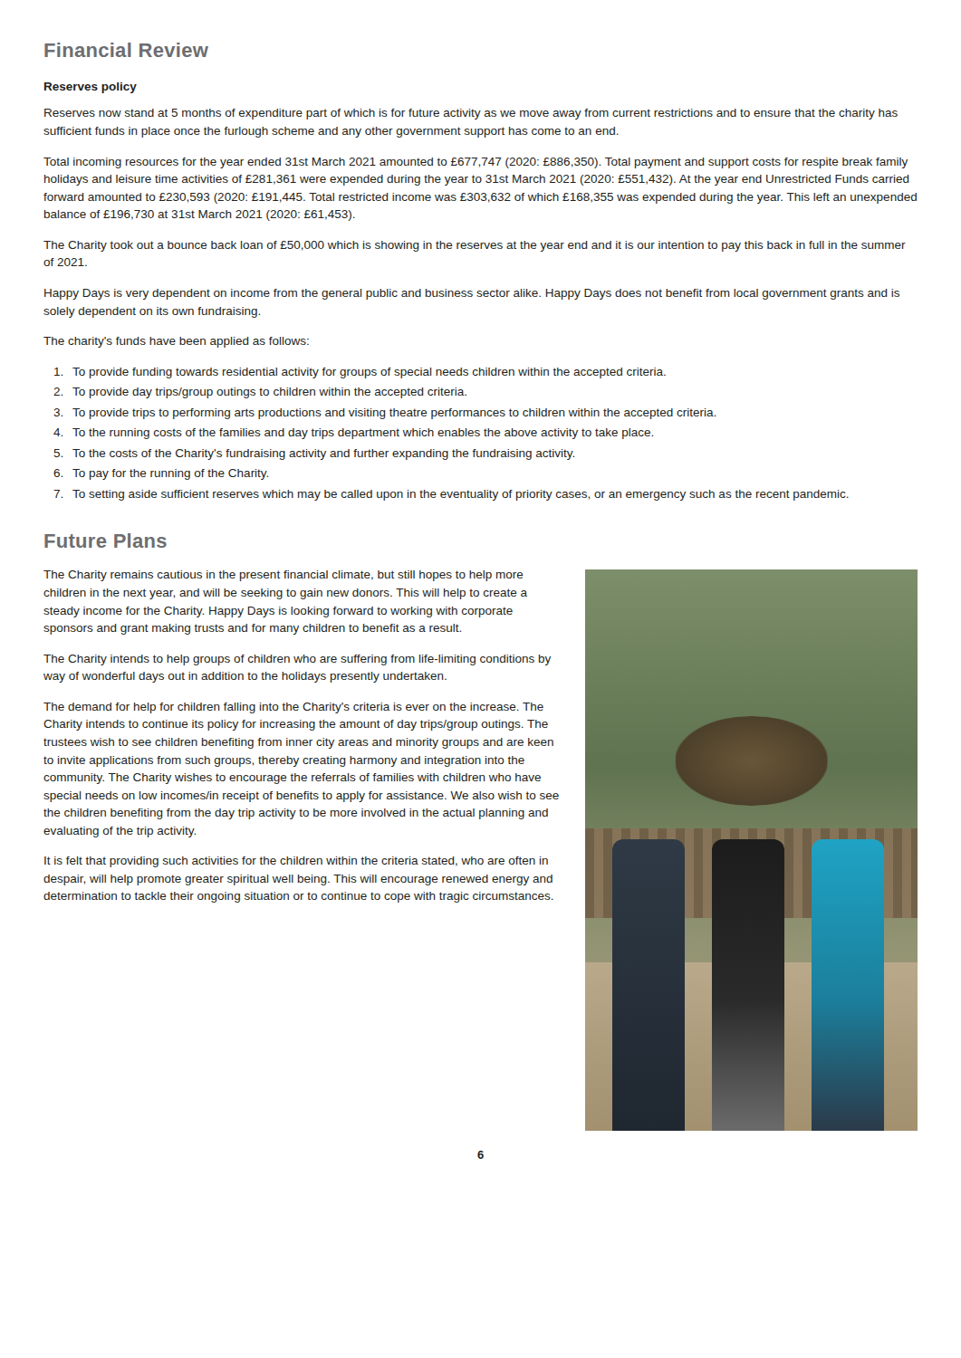Financial Review
Reserves policy
Reserves now stand at 5 months of expenditure part of which is for future activity as we move away from current restrictions and to ensure that the charity has sufficient funds in place once the furlough scheme and any other government support has come to an end.
Total incoming resources for the year ended 31st March 2021 amounted to £677,747 (2020: £886,350). Total payment and support costs for respite break family holidays and leisure time activities of £281,361 were expended during the year to 31st March 2021 (2020: £551,432). At the year end Unrestricted Funds carried forward amounted to £230,593 (2020: £191,445. Total restricted income was £303,632 of which £168,355 was expended during the year. This left an unexpended balance of £196,730 at 31st March 2021 (2020: £61,453).
The Charity took out a bounce back loan of £50,000 which is showing in the reserves at the year end and it is our intention to pay this back in full in the summer of 2021.
Happy Days is very dependent on income from the general public and business sector alike. Happy Days does not benefit from local government grants and is solely dependent on its own fundraising.
The charity's funds have been applied as follows:
To provide funding towards residential activity for groups of special needs children within the accepted criteria.
To provide day trips/group outings to children within the accepted criteria.
To provide trips to performing arts productions and visiting theatre performances to children within the accepted criteria.
To the running costs of the families and day trips department which enables the above activity to take place.
To the costs of the Charity's fundraising activity and further expanding the fundraising activity.
To pay for the running of the Charity.
To setting aside sufficient reserves which may be called upon in the eventuality of priority cases, or an emergency such as the recent pandemic.
Future Plans
The Charity remains cautious in the present financial climate, but still hopes to help more children in the next year, and will be seeking to gain new donors. This will help to create a steady income for the Charity. Happy Days is looking forward to working with corporate sponsors and grant making trusts and for many children to benefit as a result.
The Charity intends to help groups of children who are suffering from life-limiting conditions by way of wonderful days out in addition to the holidays presently undertaken.
The demand for help for children falling into the Charity's criteria is ever on the increase. The Charity intends to continue its policy for increasing the amount of day trips/group outings. The trustees wish to see children benefiting from inner city areas and minority groups and are keen to invite applications from such groups, thereby creating harmony and integration into the community. The Charity wishes to encourage the referrals of families with children who have special needs on low incomes/in receipt of benefits to apply for assistance. We also wish to see the children benefiting from the day trip activity to be more involved in the actual planning and evaluating of the trip activity.
It is felt that providing such activities for the children within the criteria stated, who are often in despair, will help promote greater spiritual well being. This will encourage renewed energy and determination to tackle their ongoing situation or to continue to cope with tragic circumstances.
6